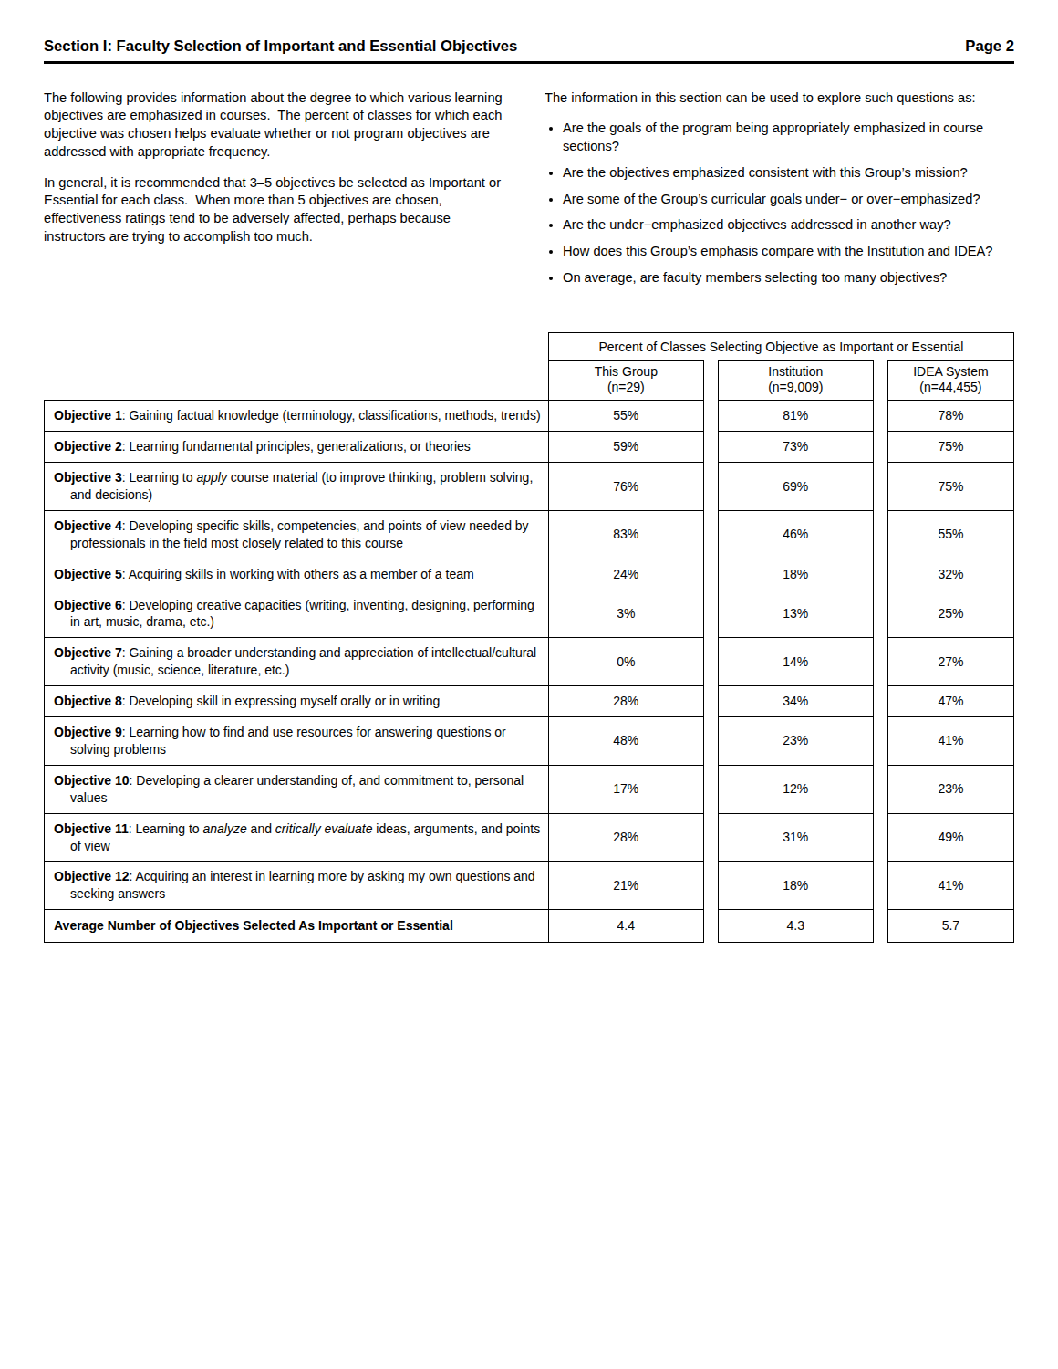Section I: Faculty Selection of Important and Essential Objectives Page 2
The following provides information about the degree to which various learning objectives are emphasized in courses. The percent of classes for which each objective was chosen helps evaluate whether or not program objectives are addressed with appropriate frequency.
In general, it is recommended that 3–5 objectives be selected as Important or Essential for each class. When more than 5 objectives are chosen, effectiveness ratings tend to be adversely affected, perhaps because instructors are trying to accomplish too much.
The information in this section can be used to explore such questions as:
Are the goals of the program being appropriately emphasized in course sections?
Are the objectives emphasized consistent with this Group’s mission?
Are some of the Group’s curricular goals under− or over−emphasized?
Are the under−emphasized objectives addressed in another way?
How does this Group’s emphasis compare with the Institution and IDEA?
On average, are faculty members selecting too many objectives?
| | Percent of Classes Selecting Objective as Important or Essential |
| --- | --- |
| | This Group (n=29) | | Institution (n=9,009) | | IDEA System (n=44,455) |
| Objective 1 : Gaining factual knowledge (terminology, classifications, methods, trends) | 55% | | 81% | | 78% |
| Objective 2 : Learning fundamental principles, generalizations, or theories | 59% | | 73% | | 75% |
| Objective 3 : Learning to apply course material (to improve thinking, problem solving, and decisions) | 76% | | 69% | | 75% |
| Objective 4 : Developing specific skills, competencies, and points of view needed by professionals in the field most closely related to this course | 83% | | 46% | | 55% |
| Objective 5 : Acquiring skills in working with others as a member of a team | 24% | | 18% | | 32% |
| Objective 6 : Developing creative capacities (writing, inventing, designing, performing in art, music, drama, etc.) | 3% | | 13% | | 25% |
| Objective 7 : Gaining a broader understanding and appreciation of intellectual/cultural activity (music, science, literature, etc.) | 0% | | 14% | | 27% |
| Objective 8 : Developing skill in expressing myself orally or in writing | 28% | | 34% | | 47% |
| Objective 9 : Learning how to find and use resources for answering questions or solving problems | 48% | | 23% | | 41% |
| Objective 10 : Developing a clearer understanding of, and commitment to, personal values | 17% | | 12% | | 23% |
| Objective 11 : Learning to analyze and critically evaluate ideas, arguments, and points of view | 28% | | 31% | | 49% |
| Objective 12 : Acquiring an interest in learning more by asking my own questions and seeking answers | 21% | | 18% | | 41% |
| Average Number of Objectives Selected As Important or Essential | 4.4 | | 4.3 | | 5.7 |